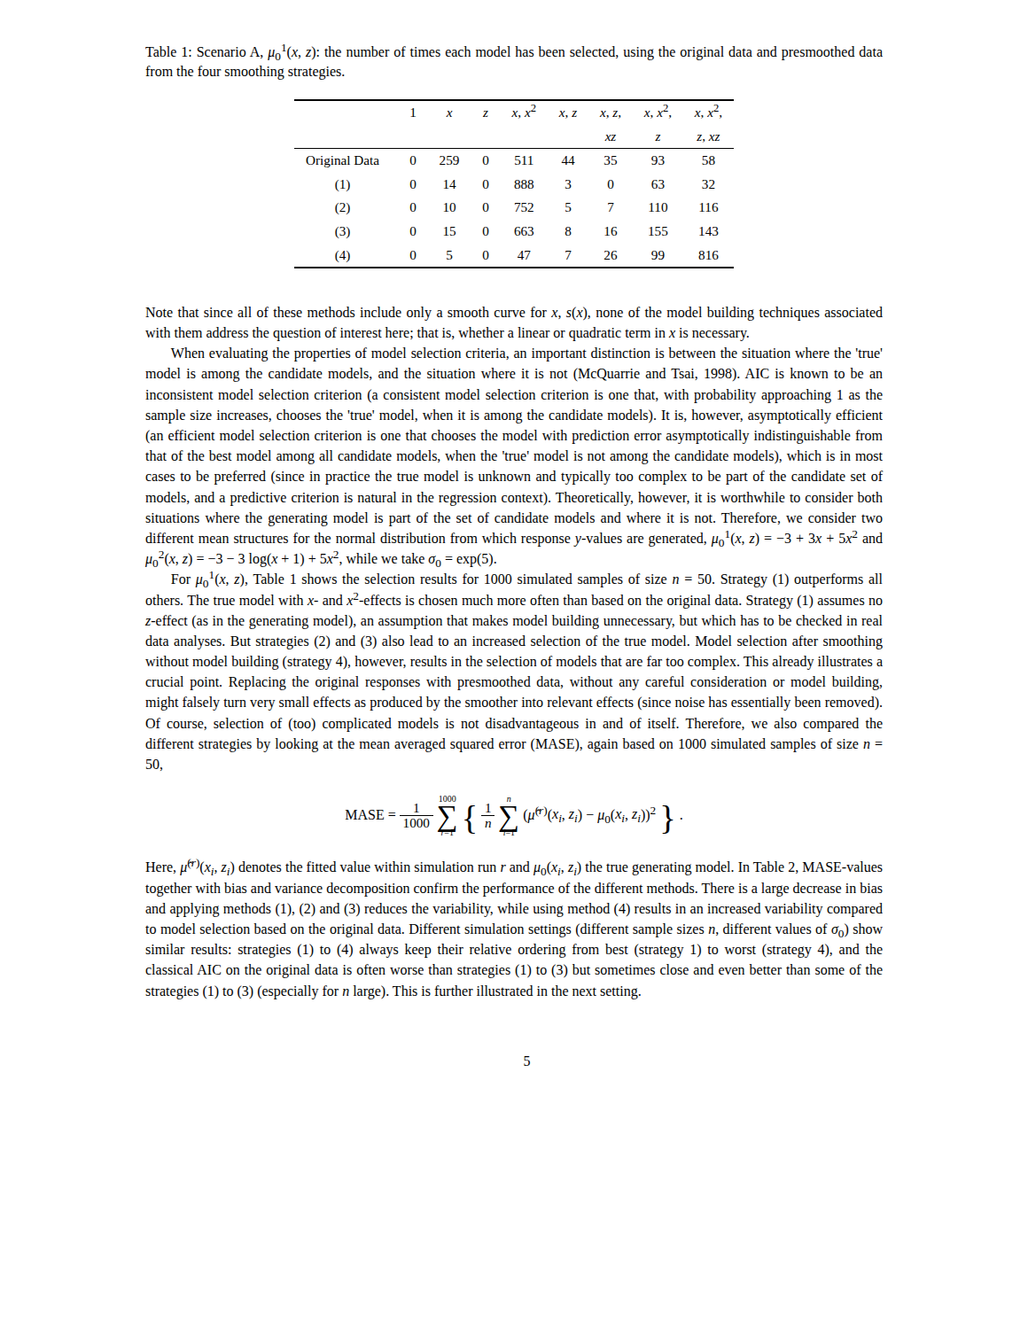Table 1: Scenario A, μ01(x, z): the number of times each model has been selected, using the original data and presmoothed data from the four smoothing strategies.
| | 1 | x | z | x , x 2 | x , z | x , z , | x , x 2 , | x , x 2 , |
| --- | --- | --- | --- | --- | --- | --- | --- | --- |
| | | | | | | xz | z | z , xz |
| Original Data | 0 | 259 | 0 | 511 | 44 | 35 | 93 | 58 |
| (1) | 0 | 14 | 0 | 888 | 3 | 0 | 63 | 32 |
| (2) | 0 | 10 | 0 | 752 | 5 | 7 | 110 | 116 |
| (3) | 0 | 15 | 0 | 663 | 8 | 16 | 155 | 143 |
| (4) | 0 | 5 | 0 | 47 | 7 | 26 | 99 | 816 |
Note that since all of these methods include only a smooth curve for x, s(x), none of the model building techniques associated with them address the question of interest here; that is, whether a linear or quadratic term in x is necessary.
When evaluating the properties of model selection criteria, an important distinction is between the situation where the 'true' model is among the candidate models, and the situation where it is not (McQuarrie and Tsai, 1998). AIC is known to be an inconsistent model selection criterion (a consistent model selection criterion is one that, with probability approaching 1 as the sample size increases, chooses the 'true' model, when it is among the candidate models). It is, however, asymptotically efficient (an efficient model selection criterion is one that chooses the model with prediction error asymptotically indistinguishable from that of the best model among all candidate models, when the 'true' model is not among the candidate models), which is in most cases to be preferred (since in practice the true model is unknown and typically too complex to be part of the candidate set of models, and a predictive criterion is natural in the regression context). Theoretically, however, it is worthwhile to consider both situations where the generating model is part of the set of candidate models and where it is not. Therefore, we consider two different mean structures for the normal distribution from which response y-values are generated, μ01(x, z) = −3 + 3x + 5x2 and μ02(x, z) = −3 − 3 log(x + 1) + 5x2, while we take σ0 = exp(5).
For μ01(x, z), Table 1 shows the selection results for 1000 simulated samples of size n = 50. Strategy (1) outperforms all others. The true model with x- and x2-effects is chosen much more often than based on the original data. Strategy (1) assumes no z-effect (as in the generating model), an assumption that makes model building unnecessary, but which has to be checked in real data analyses. But strategies (2) and (3) also lead to an increased selection of the true model. Model selection after smoothing without model building (strategy 4), however, results in the selection of models that are far too complex. This already illustrates a crucial point. Replacing the original responses with presmoothed data, without any careful consideration or model building, might falsely turn very small effects as produced by the smoother into relevant effects (since noise has essentially been removed). Of course, selection of (too) complicated models is not disadvantageous in and of itself. Therefore, we also compared the different strategies by looking at the mean averaged squared error (MASE), again based on 1000 simulated samples of size n = 50,
MASE = 11000 1000∑r=1 { 1 n n∑i=1 (μ̂(r)(xi, zi) − μ0(xi, zi))2 } .
Here, μ̂(r)(xi, zi) denotes the fitted value within simulation run r and μ0(xi, zi) the true generating model. In Table 2, MASE-values together with bias and variance decomposition confirm the performance of the different methods. There is a large decrease in bias and applying methods (1), (2) and (3) reduces the variability, while using method (4) results in an increased variability compared to model selection based on the original data. Different simulation settings (different sample sizes n, different values of σ0) show similar results: strategies (1) to (4) always keep their relative ordering from best (strategy 1) to worst (strategy 4), and the classical AIC on the original data is often worse than strategies (1) to (3) but sometimes close and even better than some of the strategies (1) to (3) (especially for n large). This is further illustrated in the next setting.
5